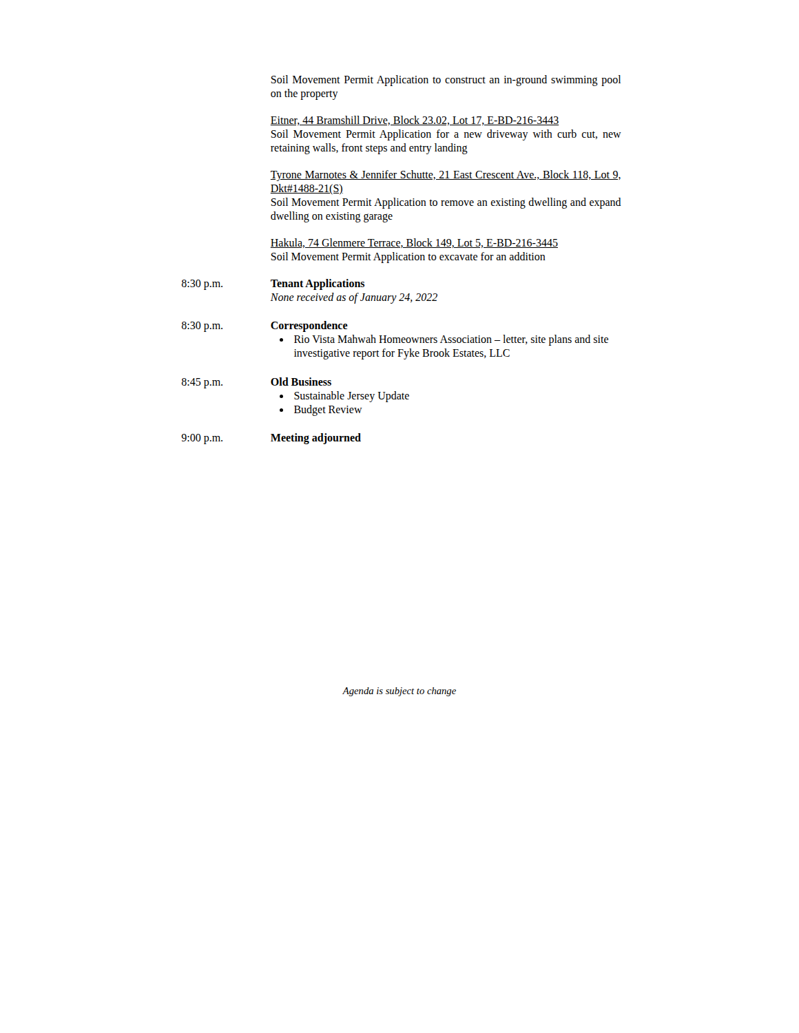Soil Movement Permit Application to construct an in-ground swimming pool on the property
Eitner, 44 Bramshill Drive, Block 23.02, Lot 17, E-BD-216-3443
Soil Movement Permit Application for a new driveway with curb cut, new retaining walls, front steps and entry landing
Tyrone Marnotes & Jennifer Schutte, 21 East Crescent Ave., Block 118, Lot 9, Dkt#1488-21(S)
Soil Movement Permit Application to remove an existing dwelling and expand dwelling on existing garage
Hakula, 74 Glenmere Terrace, Block 149, Lot 5, E-BD-216-3445
Soil Movement Permit Application to excavate for an addition
8:30 p.m.
Tenant Applications
None received as of January 24, 2022
8:30 p.m.
Correspondence
Rio Vista Mahwah Homeowners Association – letter, site plans and site investigative report for Fyke Brook Estates, LLC
8:45 p.m.
Old Business
Sustainable Jersey Update
Budget Review
9:00 p.m.
Meeting adjourned
Agenda is subject to change